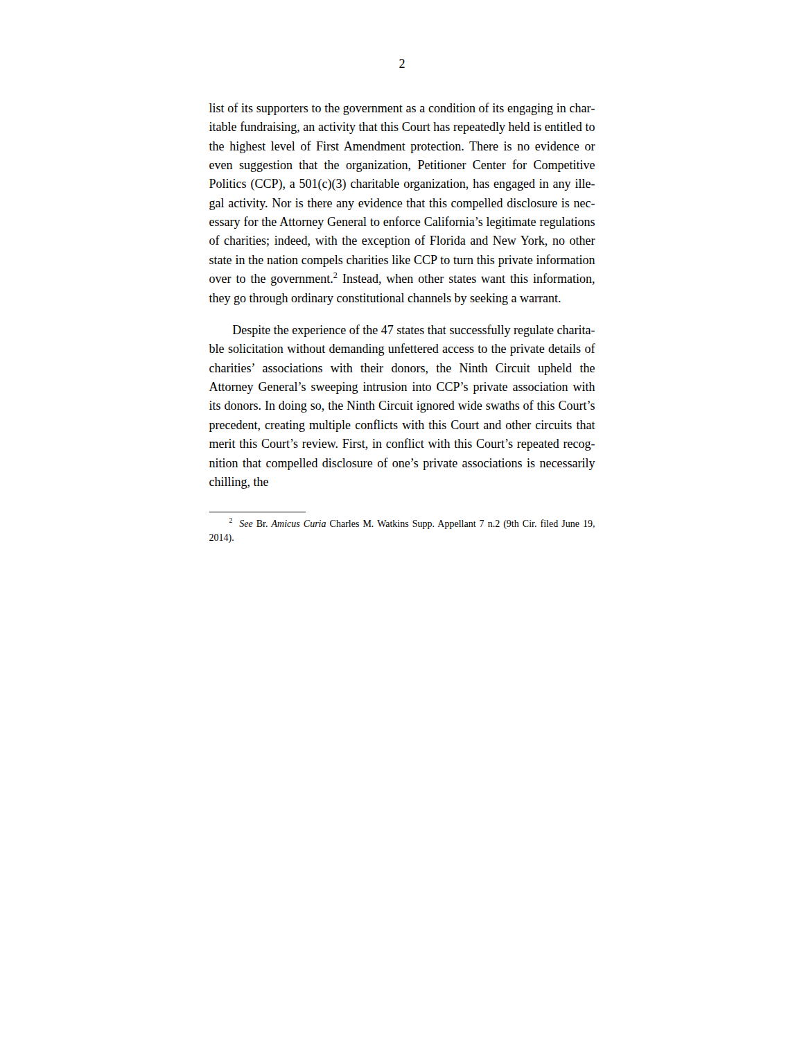2
list of its supporters to the government as a condition of its engaging in charitable fundraising, an activity that this Court has repeatedly held is entitled to the highest level of First Amendment protection. There is no evidence or even suggestion that the organization, Petitioner Center for Competitive Politics (CCP), a 501(c)(3) charitable organization, has engaged in any illegal activity. Nor is there any evidence that this compelled disclosure is necessary for the Attorney General to enforce California’s legitimate regulations of charities; indeed, with the exception of Florida and New York, no other state in the nation compels charities like CCP to turn this private information over to the government.2 Instead, when other states want this information, they go through ordinary constitutional channels by seeking a warrant.
Despite the experience of the 47 states that successfully regulate charitable solicitation without demanding unfettered access to the private details of charities’ associations with their donors, the Ninth Circuit upheld the Attorney General’s sweeping intrusion into CCP’s private association with its donors. In doing so, the Ninth Circuit ignored wide swaths of this Court’s precedent, creating multiple conflicts with this Court and other circuits that merit this Court’s review. First, in conflict with this Court’s repeated recognition that compelled disclosure of one’s private associations is necessarily chilling, the
2 See Br. Amicus Curia Charles M. Watkins Supp. Appellant 7 n.2 (9th Cir. filed June 19, 2014).